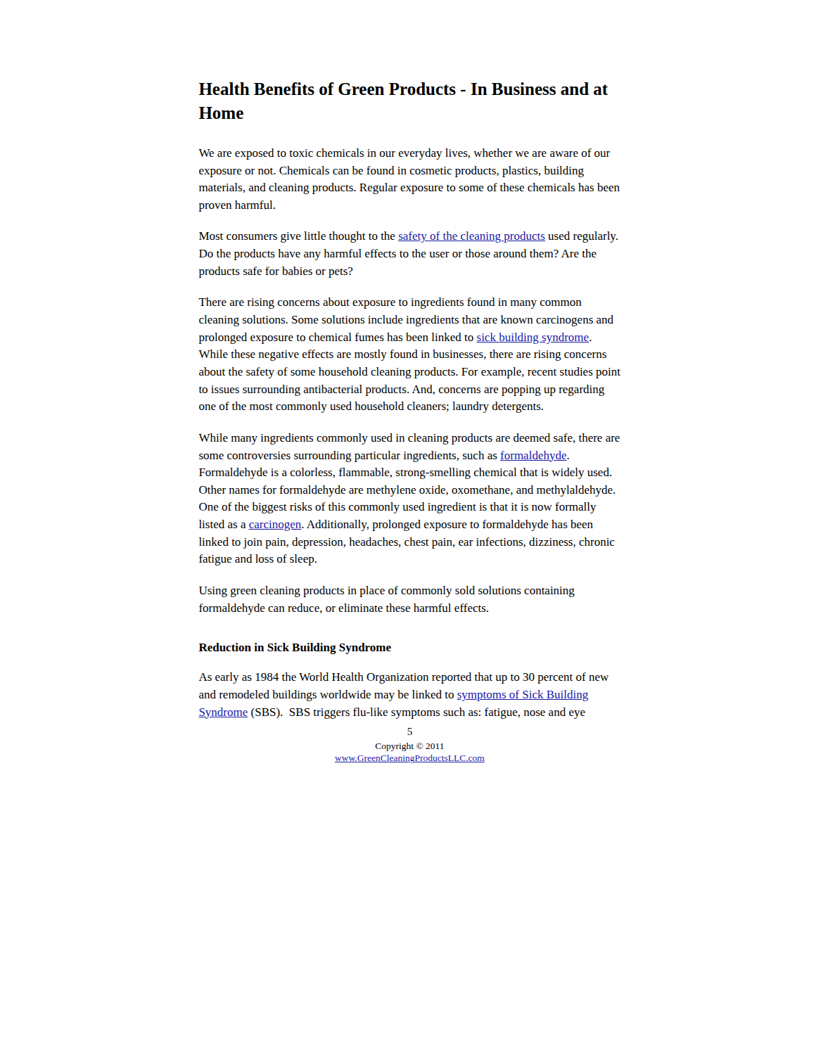Health Benefits of Green Products - In Business and at Home
We are exposed to toxic chemicals in our everyday lives, whether we are aware of our exposure or not. Chemicals can be found in cosmetic products, plastics, building materials, and cleaning products. Regular exposure to some of these chemicals has been proven harmful.
Most consumers give little thought to the safety of the cleaning products used regularly. Do the products have any harmful effects to the user or those around them? Are the products safe for babies or pets?
There are rising concerns about exposure to ingredients found in many common cleaning solutions. Some solutions include ingredients that are known carcinogens and prolonged exposure to chemical fumes has been linked to sick building syndrome. While these negative effects are mostly found in businesses, there are rising concerns about the safety of some household cleaning products. For example, recent studies point to issues surrounding antibacterial products. And, concerns are popping up regarding one of the most commonly used household cleaners; laundry detergents.
While many ingredients commonly used in cleaning products are deemed safe, there are some controversies surrounding particular ingredients, such as formaldehyde. Formaldehyde is a colorless, flammable, strong-smelling chemical that is widely used. Other names for formaldehyde are methylene oxide, oxomethane, and methylaldehyde. One of the biggest risks of this commonly used ingredient is that it is now formally listed as a carcinogen. Additionally, prolonged exposure to formaldehyde has been linked to join pain, depression, headaches, chest pain, ear infections, dizziness, chronic fatigue and loss of sleep.
Using green cleaning products in place of commonly sold solutions containing formaldehyde can reduce, or eliminate these harmful effects.
Reduction in Sick Building Syndrome
As early as 1984 the World Health Organization reported that up to 30 percent of new and remodeled buildings worldwide may be linked to symptoms of Sick Building Syndrome (SBS). SBS triggers flu-like symptoms such as: fatigue, nose and eye
5
Copyright © 2011
www.GreenCleaningProductsLLC.com